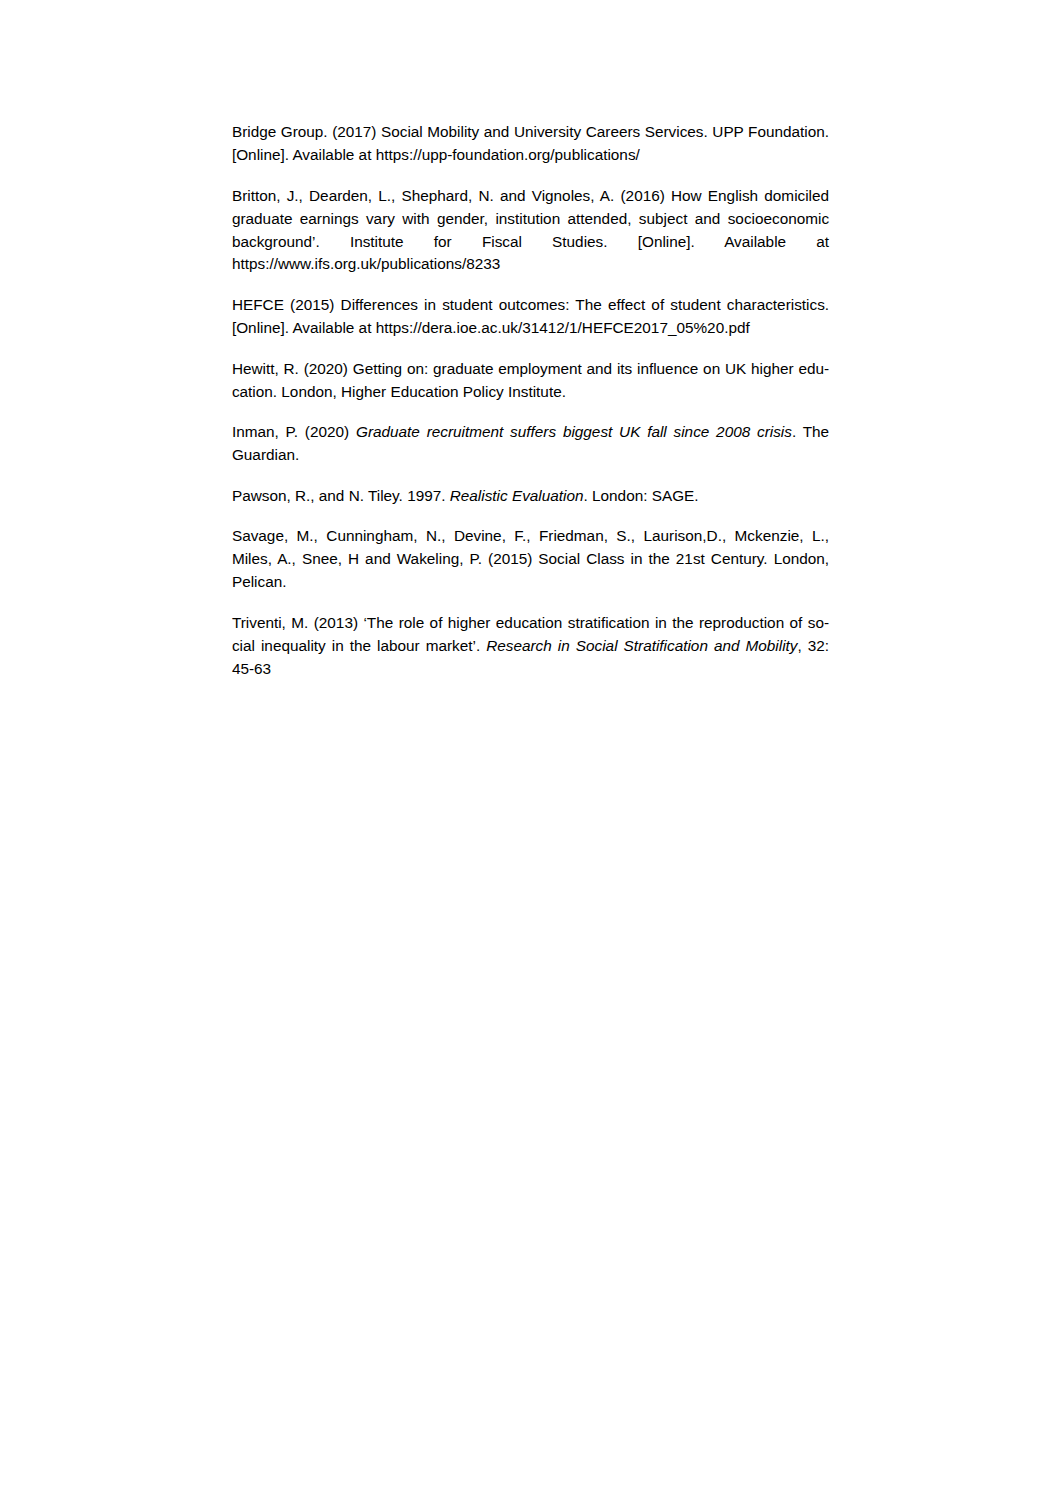Bridge Group. (2017) Social Mobility and University Careers Services. UPP Foundation. [Online]. Available at https://upp-foundation.org/publications/
Britton, J., Dearden, L., Shephard, N. and Vignoles, A. (2016) How English domiciled graduate earnings vary with gender, institution attended, subject and socioeconomic background’. Institute for Fiscal Studies. [Online]. Available at https://www.ifs.org.uk/publications/8233
HEFCE (2015) Differences in student outcomes: The effect of student characteristics. [Online]. Available at https://dera.ioe.ac.uk/31412/1/HEFCE2017_05%20.pdf
Hewitt, R. (2020) Getting on: graduate employment and its influence on UK higher education. London, Higher Education Policy Institute.
Inman, P. (2020) Graduate recruitment suffers biggest UK fall since 2008 crisis. The Guardian.
Pawson, R., and N. Tiley. 1997. Realistic Evaluation. London: SAGE.
Savage, M., Cunningham, N., Devine, F., Friedman, S., Laurison,D., Mckenzie, L., Miles, A., Snee, H and Wakeling, P. (2015) Social Class in the 21st Century. London, Pelican.
Triventi, M. (2013) ‘The role of higher education stratification in the reproduction of social inequality in the labour market’. Research in Social Stratification and Mobility, 32: 45-63